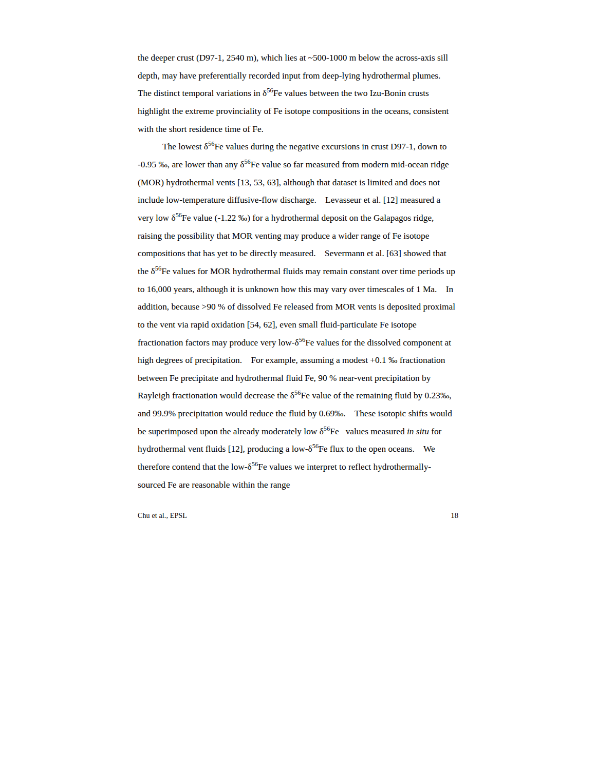the deeper crust (D97-1, 2540 m), which lies at ~500-1000 m below the across-axis sill depth, may have preferentially recorded input from deep-lying hydrothermal plumes. The distinct temporal variations in δ56Fe values between the two Izu-Bonin crusts highlight the extreme provinciality of Fe isotope compositions in the oceans, consistent with the short residence time of Fe.
The lowest δ56Fe values during the negative excursions in crust D97-1, down to -0.95 ‰, are lower than any δ56Fe value so far measured from modern mid-ocean ridge (MOR) hydrothermal vents [13, 53, 63], although that dataset is limited and does not include low-temperature diffusive-flow discharge. Levasseur et al. [12] measured a very low δ56Fe value (-1.22 ‰) for a hydrothermal deposit on the Galapagos ridge, raising the possibility that MOR venting may produce a wider range of Fe isotope compositions that has yet to be directly measured. Severmann et al. [63] showed that the δ56Fe values for MOR hydrothermal fluids may remain constant over time periods up to 16,000 years, although it is unknown how this may vary over timescales of 1 Ma. In addition, because >90 % of dissolved Fe released from MOR vents is deposited proximal to the vent via rapid oxidation [54, 62], even small fluid-particulate Fe isotope fractionation factors may produce very low-δ56Fe values for the dissolved component at high degrees of precipitation. For example, assuming a modest +0.1 ‰ fractionation between Fe precipitate and hydrothermal fluid Fe, 90 % near-vent precipitation by Rayleigh fractionation would decrease the δ56Fe value of the remaining fluid by 0.23‰, and 99.9% precipitation would reduce the fluid by 0.69‰. These isotopic shifts would be superimposed upon the already moderately low δ56Fe values measured in situ for hydrothermal vent fluids [12], producing a low-δ56Fe flux to the open oceans. We therefore contend that the low-δ56Fe values we interpret to reflect hydrothermally-sourced Fe are reasonable within the range
Chu et al., EPSL 18